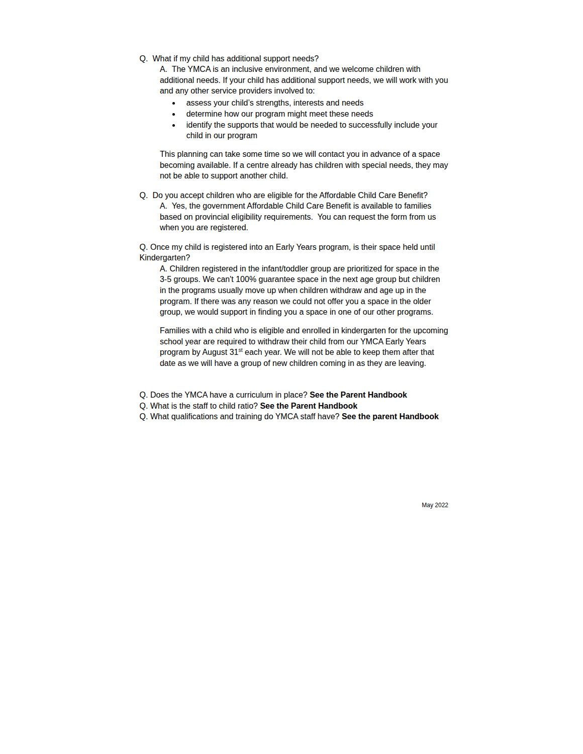Q. What if my child has additional support needs?
A. The YMCA is an inclusive environment, and we welcome children with additional needs. If your child has additional support needs, we will work with you and any other service providers involved to:
assess your child’s strengths, interests and needs
determine how our program might meet these needs
identify the supports that would be needed to successfully include your child in our program
This planning can take some time so we will contact you in advance of a space becoming available. If a centre already has children with special needs, they may not be able to support another child.
Q. Do you accept children who are eligible for the Affordable Child Care Benefit?
A. Yes, the government Affordable Child Care Benefit is available to families based on provincial eligibility requirements. You can request the form from us when you are registered.
Q. Once my child is registered into an Early Years program, is their space held until Kindergarten?
A. Children registered in the infant/toddler group are prioritized for space in the 3-5 groups. We can't 100% guarantee space in the next age group but children in the programs usually move up when children withdraw and age up in the program. If there was any reason we could not offer you a space in the older group, we would support in finding you a space in one of our other programs.
Families with a child who is eligible and enrolled in kindergarten for the upcoming school year are required to withdraw their child from our YMCA Early Years program by August 31st each year. We will not be able to keep them after that date as we will have a group of new children coming in as they are leaving.
Q. Does the YMCA have a curriculum in place? See the Parent Handbook
Q. What is the staff to child ratio? See the Parent Handbook
Q. What qualifications and training do YMCA staff have? See the parent Handbook
May 2022